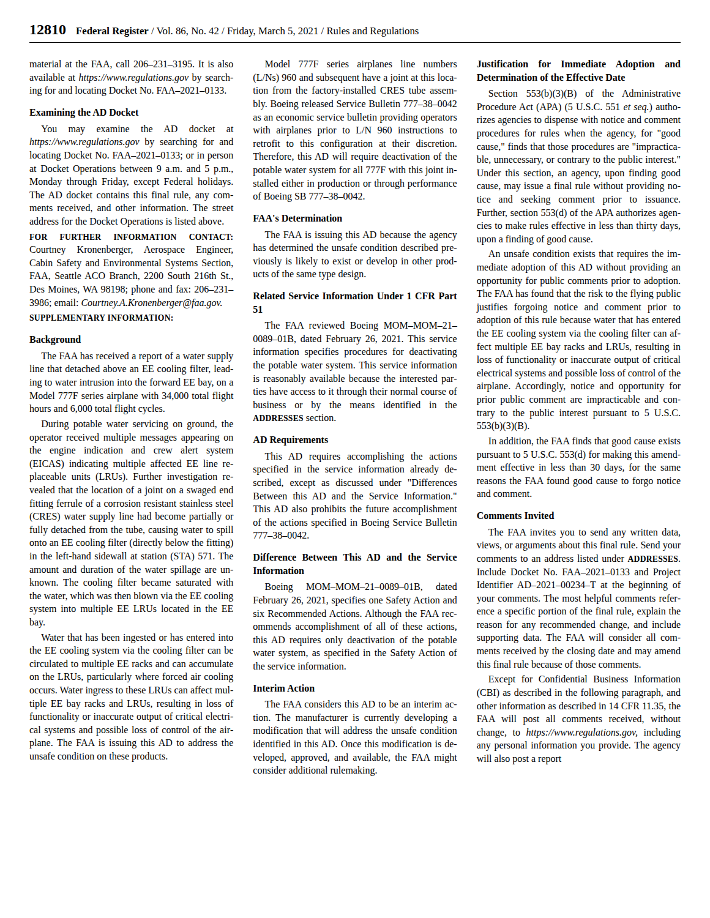12810 Federal Register / Vol. 86, No. 42 / Friday, March 5, 2021 / Rules and Regulations
material at the FAA, call 206–231–3195. It is also available at https://www.regulations.gov by searching for and locating Docket No. FAA–2021–0133.
Examining the AD Docket
You may examine the AD docket at https://www.regulations.gov by searching for and locating Docket No. FAA–2021–0133; or in person at Docket Operations between 9 a.m. and 5 p.m., Monday through Friday, except Federal holidays. The AD docket contains this final rule, any comments received, and other information. The street address for the Docket Operations is listed above.
For Further Information Contact: Courtney Kronenberger, Aerospace Engineer, Cabin Safety and Environmental Systems Section, FAA, Seattle ACO Branch, 2200 South 216th St., Des Moines, WA 98198; phone and fax: 206–231–3986; email: Courtney.A.Kronenberger@faa.gov.
Supplementary Information:
Background
The FAA has received a report of a water supply line that detached above an EE cooling filter, leading to water intrusion into the forward EE bay, on a Model 777F series airplane with 34,000 total flight hours and 6,000 total flight cycles.
During potable water servicing on ground, the operator received multiple messages appearing on the engine indication and crew alert system (EICAS) indicating multiple affected EE line replaceable units (LRUs). Further investigation revealed that the location of a joint on a swaged end fitting ferrule of a corrosion resistant stainless steel (CRES) water supply line had become partially or fully detached from the tube, causing water to spill onto an EE cooling filter (directly below the fitting) in the left-hand sidewall at station (STA) 571. The amount and duration of the water spillage are unknown. The cooling filter became saturated with the water, which was then blown via the EE cooling system into multiple EE LRUs located in the EE bay.
Water that has been ingested or has entered into the EE cooling system via the cooling filter can be circulated to multiple EE racks and can accumulate on the LRUs, particularly where forced air cooling occurs. Water ingress to these LRUs can affect multiple EE bay racks and LRUs, resulting in loss of functionality or inaccurate output of critical electrical systems and possible loss of control of the airplane. The FAA is issuing this AD to address the unsafe condition on these products.
Model 777F series airplanes line numbers (L/Ns) 960 and subsequent have a joint at this location from the factory-installed CRES tube assembly. Boeing released Service Bulletin 777–38–0042 as an economic service bulletin providing operators with airplanes prior to L/N 960 instructions to retrofit to this configuration at their discretion. Therefore, this AD will require deactivation of the potable water system for all 777F with this joint installed either in production or through performance of Boeing SB 777–38–0042.
FAA's Determination
The FAA is issuing this AD because the agency has determined the unsafe condition described previously is likely to exist or develop in other products of the same type design.
Related Service Information Under 1 CFR Part 51
The FAA reviewed Boeing MOM–MOM–21–0089–01B, dated February 26, 2021. This service information specifies procedures for deactivating the potable water system. This service information is reasonably available because the interested parties have access to it through their normal course of business or by the means identified in the Addresses section.
AD Requirements
This AD requires accomplishing the actions specified in the service information already described, except as discussed under "Differences Between this AD and the Service Information." This AD also prohibits the future accomplishment of the actions specified in Boeing Service Bulletin 777–38–0042.
Difference Between This AD and the Service Information
Boeing MOM–MOM–21–0089–01B, dated February 26, 2021, specifies one Safety Action and six Recommended Actions. Although the FAA recommends accomplishment of all of these actions, this AD requires only deactivation of the potable water system, as specified in the Safety Action of the service information.
Interim Action
The FAA considers this AD to be an interim action. The manufacturer is currently developing a modification that will address the unsafe condition identified in this AD. Once this modification is developed, approved, and available, the FAA might consider additional rulemaking.
Justification for Immediate Adoption and Determination of the Effective Date
Section 553(b)(3)(B) of the Administrative Procedure Act (APA) (5 U.S.C. 551 et seq.) authorizes agencies to dispense with notice and comment procedures for rules when the agency, for "good cause," finds that those procedures are "impracticable, unnecessary, or contrary to the public interest." Under this section, an agency, upon finding good cause, may issue a final rule without providing notice and seeking comment prior to issuance. Further, section 553(d) of the APA authorizes agencies to make rules effective in less than thirty days, upon a finding of good cause.
An unsafe condition exists that requires the immediate adoption of this AD without providing an opportunity for public comments prior to adoption. The FAA has found that the risk to the flying public justifies forgoing notice and comment prior to adoption of this rule because water that has entered the EE cooling system via the cooling filter can affect multiple EE bay racks and LRUs, resulting in loss of functionality or inaccurate output of critical electrical systems and possible loss of control of the airplane. Accordingly, notice and opportunity for prior public comment are impracticable and contrary to the public interest pursuant to 5 U.S.C. 553(b)(3)(B).
In addition, the FAA finds that good cause exists pursuant to 5 U.S.C. 553(d) for making this amendment effective in less than 30 days, for the same reasons the FAA found good cause to forgo notice and comment.
Comments Invited
The FAA invites you to send any written data, views, or arguments about this final rule. Send your comments to an address listed under Addresses. Include Docket No. FAA–2021–0133 and Project Identifier AD–2021–00234–T at the beginning of your comments. The most helpful comments reference a specific portion of the final rule, explain the reason for any recommended change, and include supporting data. The FAA will consider all comments received by the closing date and may amend this final rule because of those comments.
Except for Confidential Business Information (CBI) as described in the following paragraph, and other information as described in 14 CFR 11.35, the FAA will post all comments received, without change, to https://www.regulations.gov, including any personal information you provide. The agency will also post a report